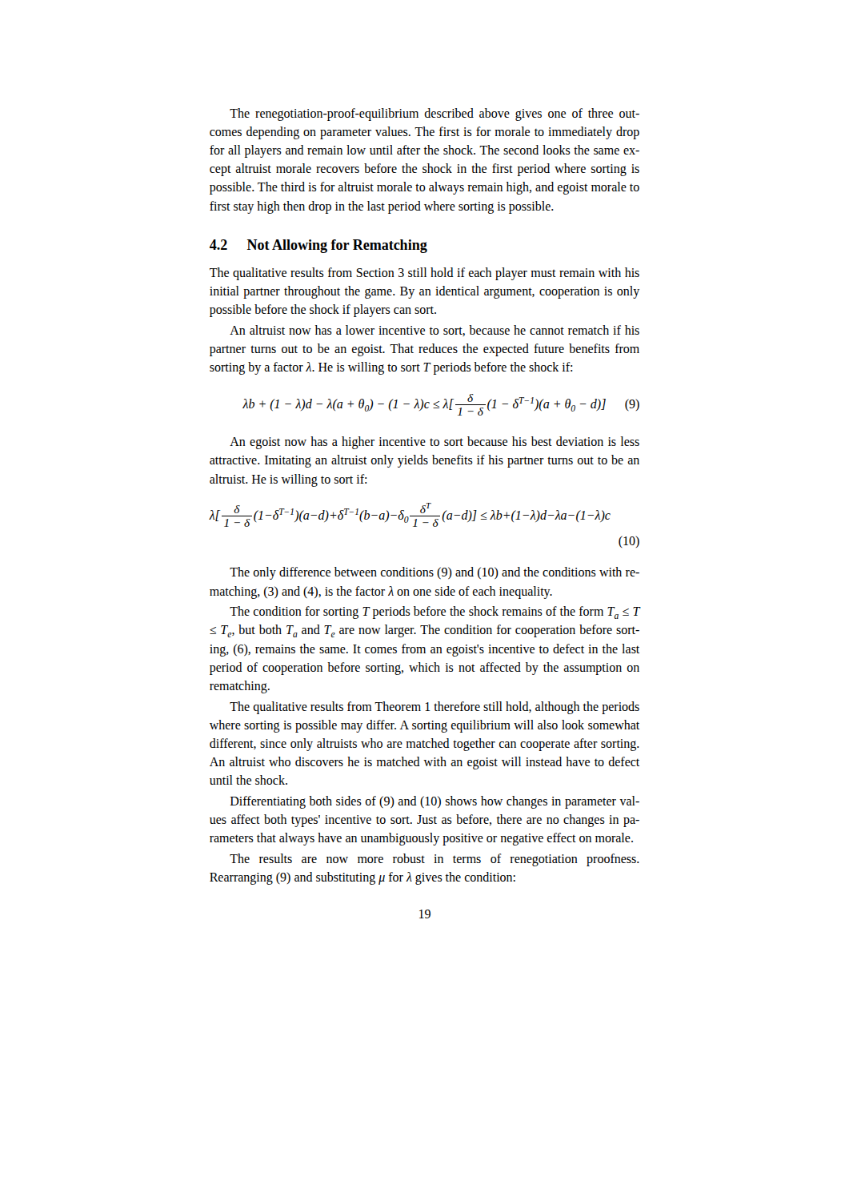The renegotiation-proof-equilibrium described above gives one of three outcomes depending on parameter values. The first is for morale to immediately drop for all players and remain low until after the shock. The second looks the same except altruist morale recovers before the shock in the first period where sorting is possible. The third is for altruist morale to always remain high, and egoist morale to first stay high then drop in the last period where sorting is possible.
4.2 Not Allowing for Rematching
The qualitative results from Section 3 still hold if each player must remain with his initial partner throughout the game. By an identical argument, cooperation is only possible before the shock if players can sort.
An altruist now has a lower incentive to sort, because he cannot rematch if his partner turns out to be an egoist. That reduces the expected future benefits from sorting by a factor λ. He is willing to sort T periods before the shock if:
λb + (1 − λ)d − λ(a + θ0) − (1 − λ)c ≤ λ[δ 1 − δ(1 − δT−1)(a + θ0 − d)] (9)
An egoist now has a higher incentive to sort because his best deviation is less attractive. Imitating an altruist only yields benefits if his partner turns out to be an altruist. He is willing to sort if:
λ[δ 1 − δ(1−δT−1)(a−d)+δT−1(b−a)−δ0δT 1 − δ(a−d)] ≤ λb+(1−λ)d−λa−(1−λ)c
(10)
The only difference between conditions (9) and (10) and the conditions with rematching, (3) and (4), is the factor λ on one side of each inequality.
The condition for sorting T periods before the shock remains of the form Ta ≤ T ≤ Te, but both Ta and Te are now larger. The condition for cooperation before sorting, (6), remains the same. It comes from an egoist's incentive to defect in the last period of cooperation before sorting, which is not affected by the assumption on rematching.
The qualitative results from Theorem 1 therefore still hold, although the periods where sorting is possible may differ. A sorting equilibrium will also look somewhat different, since only altruists who are matched together can cooperate after sorting. An altruist who discovers he is matched with an egoist will instead have to defect until the shock.
Differentiating both sides of (9) and (10) shows how changes in parameter values affect both types' incentive to sort. Just as before, there are no changes in parameters that always have an unambiguously positive or negative effect on morale.
The results are now more robust in terms of renegotiation proofness. Rearranging (9) and substituting μ for λ gives the condition:
19